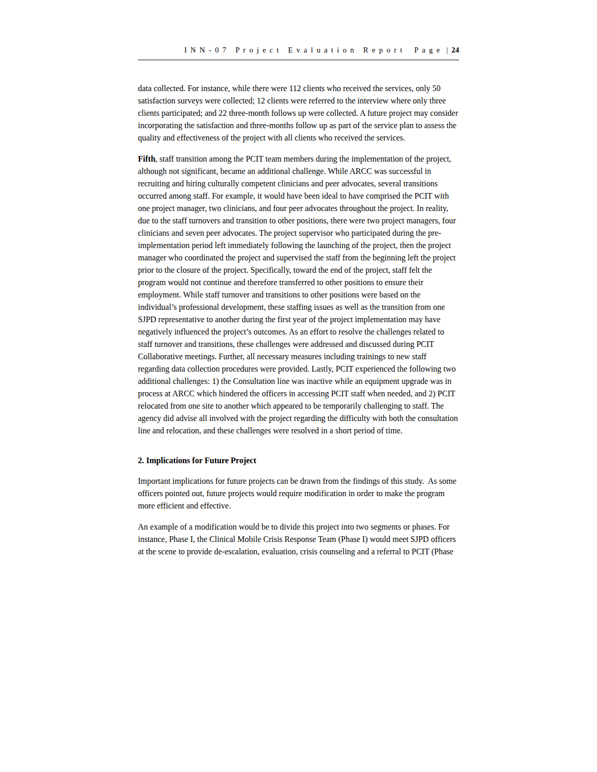I N N - 0 7 P r o j e c t E v a l u a t i o n R e p o r t P a g e | 24
data collected. For instance, while there were 112 clients who received the services, only 50 satisfaction surveys were collected; 12 clients were referred to the interview where only three clients participated; and 22 three-month follows up were collected. A future project may consider incorporating the satisfaction and three-months follow up as part of the service plan to assess the quality and effectiveness of the project with all clients who received the services.
Fifth, staff transition among the PCIT team members during the implementation of the project, although not significant, became an additional challenge. While ARCC was successful in recruiting and hiring culturally competent clinicians and peer advocates, several transitions occurred among staff. For example, it would have been ideal to have comprised the PCIT with one project manager, two clinicians, and four peer advocates throughout the project. In reality, due to the staff turnovers and transition to other positions, there were two project managers, four clinicians and seven peer advocates. The project supervisor who participated during the pre-implementation period left immediately following the launching of the project, then the project manager who coordinated the project and supervised the staff from the beginning left the project prior to the closure of the project. Specifically, toward the end of the project, staff felt the program would not continue and therefore transferred to other positions to ensure their employment. While staff turnover and transitions to other positions were based on the individual’s professional development, these staffing issues as well as the transition from one SJPD representative to another during the first year of the project implementation may have negatively influenced the project’s outcomes. As an effort to resolve the challenges related to staff turnover and transitions, these challenges were addressed and discussed during PCIT Collaborative meetings. Further, all necessary measures including trainings to new staff regarding data collection procedures were provided. Lastly, PCIT experienced the following two additional challenges: 1) the Consultation line was inactive while an equipment upgrade was in process at ARCC which hindered the officers in accessing PCIT staff when needed, and 2) PCIT relocated from one site to another which appeared to be temporarily challenging to staff. The agency did advise all involved with the project regarding the difficulty with both the consultation line and relocation, and these challenges were resolved in a short period of time.
2. Implications for Future Project
Important implications for future projects can be drawn from the findings of this study. As some officers pointed out, future projects would require modification in order to make the program more efficient and effective.
An example of a modification would be to divide this project into two segments or phases. For instance, Phase I, the Clinical Mobile Crisis Response Team (Phase I) would meet SJPD officers at the scene to provide de-escalation, evaluation, crisis counseling and a referral to PCIT (Phase